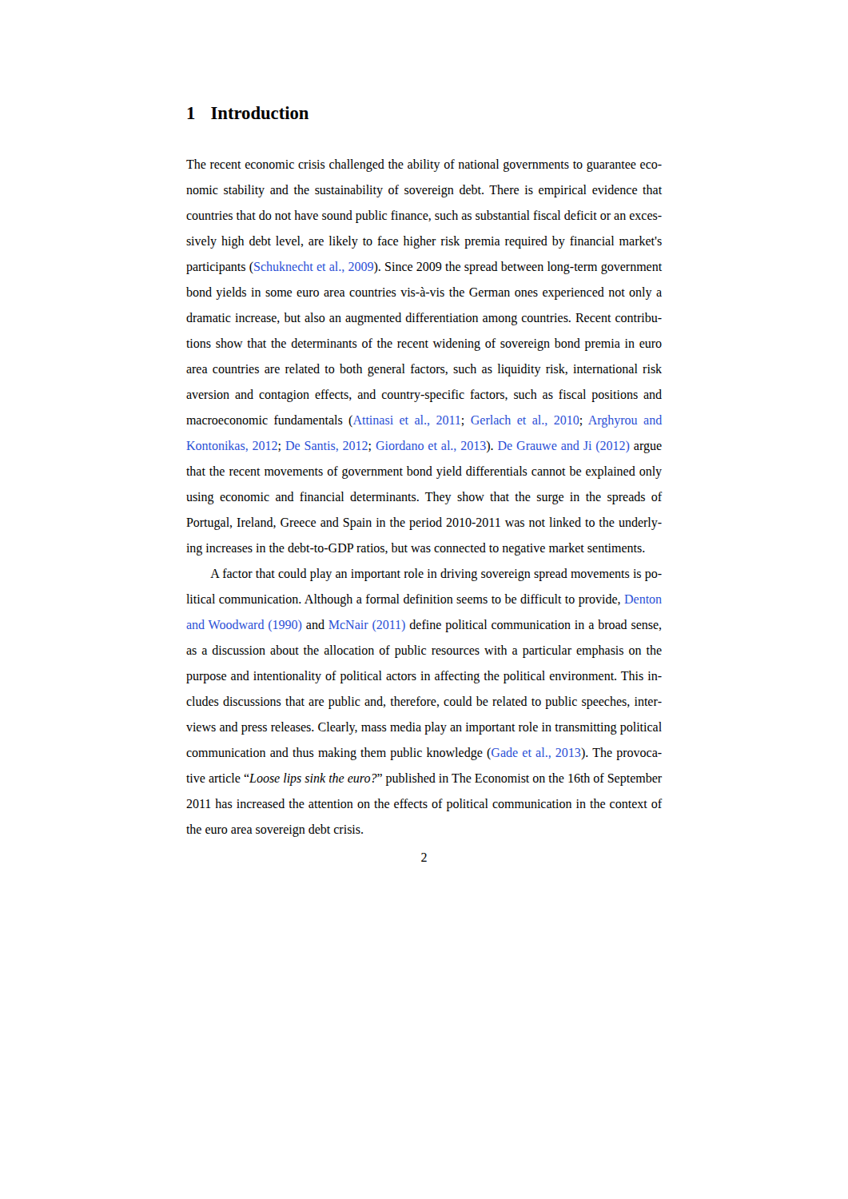1 Introduction
The recent economic crisis challenged the ability of national governments to guarantee economic stability and the sustainability of sovereign debt. There is empirical evidence that countries that do not have sound public finance, such as substantial fiscal deficit or an excessively high debt level, are likely to face higher risk premia required by financial market's participants (Schuknecht et al., 2009). Since 2009 the spread between long-term government bond yields in some euro area countries vis-à-vis the German ones experienced not only a dramatic increase, but also an augmented differentiation among countries. Recent contributions show that the determinants of the recent widening of sovereign bond premia in euro area countries are related to both general factors, such as liquidity risk, international risk aversion and contagion effects, and country-specific factors, such as fiscal positions and macroeconomic fundamentals (Attinasi et al., 2011; Gerlach et al., 2010; Arghyrou and Kontonikas, 2012; De Santis, 2012; Giordano et al., 2013). De Grauwe and Ji (2012) argue that the recent movements of government bond yield differentials cannot be explained only using economic and financial determinants. They show that the surge in the spreads of Portugal, Ireland, Greece and Spain in the period 2010-2011 was not linked to the underlying increases in the debt-to-GDP ratios, but was connected to negative market sentiments.
A factor that could play an important role in driving sovereign spread movements is political communication. Although a formal definition seems to be difficult to provide, Denton and Woodward (1990) and McNair (2011) define political communication in a broad sense, as a discussion about the allocation of public resources with a particular emphasis on the purpose and intentionality of political actors in affecting the political environment. This includes discussions that are public and, therefore, could be related to public speeches, interviews and press releases. Clearly, mass media play an important role in transmitting political communication and thus making them public knowledge (Gade et al., 2013). The provocative article “Loose lips sink the euro?” published in The Economist on the 16th of September 2011 has increased the attention on the effects of political communication in the context of the euro area sovereign debt crisis.
2